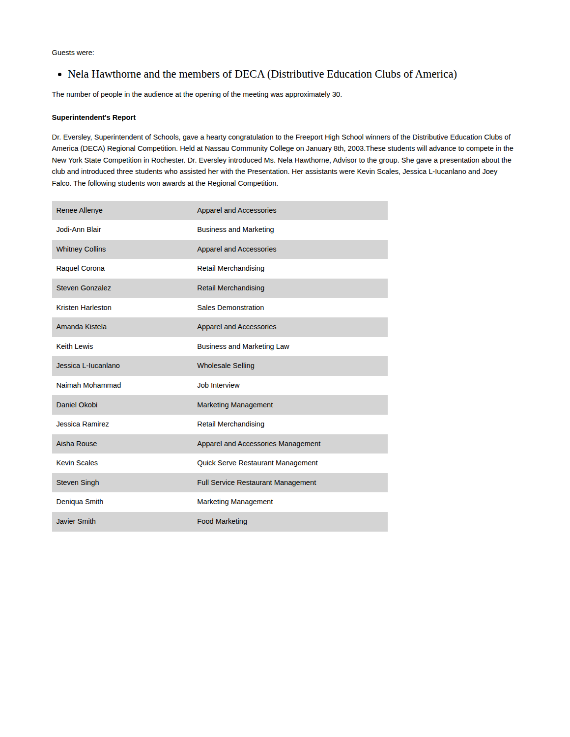Guests were:
Nela Hawthorne and the members of DECA (Distributive Education Clubs of America)
The number of people in the audience at the opening of the meeting was approximately 30.
Superintendent's Report
Dr. Eversley, Superintendent of Schools, gave a hearty congratulation to the Freeport High School winners of the Distributive Education Clubs of America (DECA) Regional Competition. Held at Nassau Community College on January 8th, 2003.These students will advance to compete in the New York State Competition in Rochester. Dr. Eversley introduced Ms. Nela Hawthorne, Advisor to the group. She gave a presentation about the club and introduced three students who assisted her with the Presentation. Her assistants were Kevin Scales, Jessica L-Iucanlano and Joey Falco. The following students won awards at the Regional Competition.
| Renee Allenye | Apparel and Accessories |
| Jodi-Ann Blair | Business and Marketing |
| Whitney Collins | Apparel and Accessories |
| Raquel Corona | Retail Merchandising |
| Steven Gonzalez | Retail Merchandising |
| Kristen Harleston | Sales Demonstration |
| Amanda Kistela | Apparel and Accessories |
| Keith Lewis | Business and Marketing Law |
| Jessica L-Iucanlano | Wholesale Selling |
| Naimah Mohammad | Job Interview |
| Daniel Okobi | Marketing Management |
| Jessica Ramirez | Retail Merchandising |
| Aisha Rouse | Apparel and Accessories Management |
| Kevin Scales | Quick Serve Restaurant Management |
| Steven Singh | Full Service Restaurant Management |
| Deniqua Smith | Marketing Management |
| Javier Smith | Food Marketing |